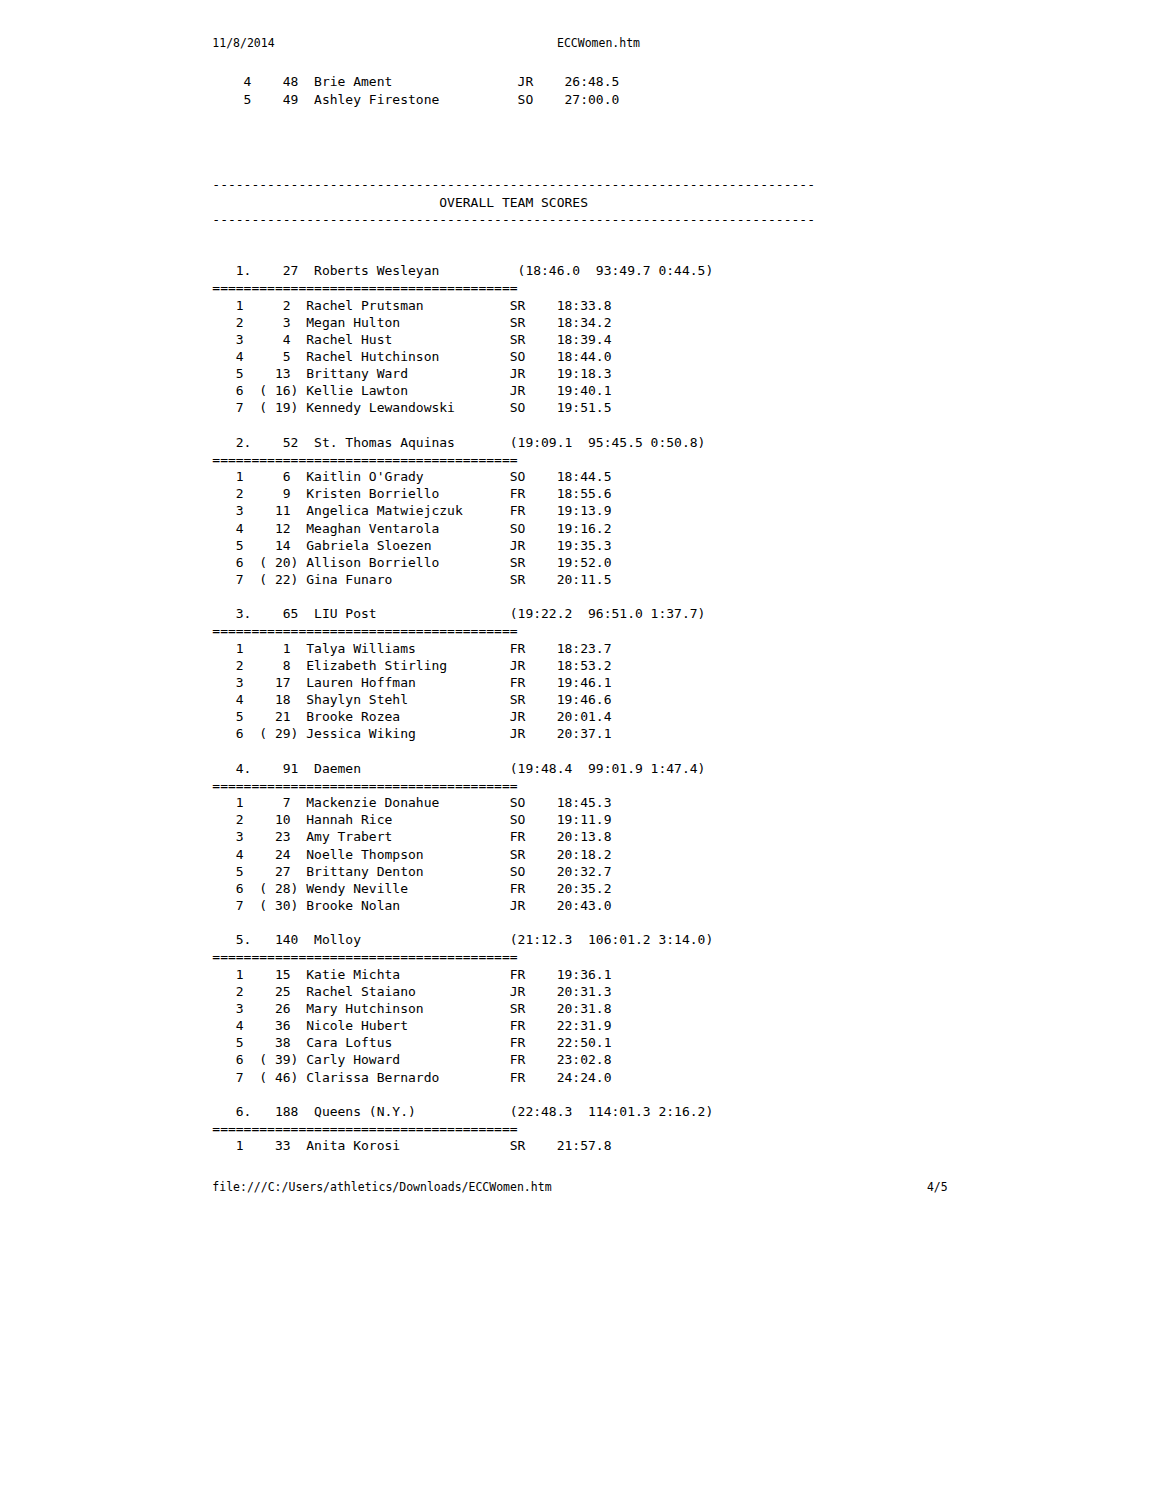11/8/2014 ECCWomen.htm
    4    48  Brie Ament                JR    26:48.5
    5    49  Ashley Firestone          SO    27:00.0




-----------------------------------------------------------------------------
                             OVERALL TEAM SCORES
-----------------------------------------------------------------------------


   1.    27  Roberts Wesleyan          (18:46.0  93:49.7 0:44.5)
=======================================
   1     2  Rachel Prutsman           SR    18:33.8
   2     3  Megan Hulton              SR    18:34.2
   3     4  Rachel Hust               SR    18:39.4
   4     5  Rachel Hutchinson         SO    18:44.0
   5    13  Brittany Ward             JR    19:18.3
   6  ( 16) Kellie Lawton             JR    19:40.1
   7  ( 19) Kennedy Lewandowski       SO    19:51.5

   2.    52  St. Thomas Aquinas       (19:09.1  95:45.5 0:50.8)
=======================================
   1     6  Kaitlin O'Grady           SO    18:44.5
   2     9  Kristen Borriello         FR    18:55.6
   3    11  Angelica Matwiejczuk      FR    19:13.9
   4    12  Meaghan Ventarola         SO    19:16.2
   5    14  Gabriela Sloezen          JR    19:35.3
   6  ( 20) Allison Borriello         SR    19:52.0
   7  ( 22) Gina Funaro               SR    20:11.5

   3.    65  LIU Post                 (19:22.2  96:51.0 1:37.7)
=======================================
   1     1  Talya Williams            FR    18:23.7
   2     8  Elizabeth Stirling        JR    18:53.2
   3    17  Lauren Hoffman            FR    19:46.1
   4    18  Shaylyn Stehl             SR    19:46.6
   5    21  Brooke Rozea              JR    20:01.4
   6  ( 29) Jessica Wiking            JR    20:37.1

   4.    91  Daemen                   (19:48.4  99:01.9 1:47.4)
=======================================
   1     7  Mackenzie Donahue         SO    18:45.3
   2    10  Hannah Rice               SO    19:11.9
   3    23  Amy Trabert               FR    20:13.8
   4    24  Noelle Thompson           SR    20:18.2
   5    27  Brittany Denton           SO    20:32.7
   6  ( 28) Wendy Neville             FR    20:35.2
   7  ( 30) Brooke Nolan              JR    20:43.0

   5.   140  Molloy                   (21:12.3  106:01.2 3:14.0)
=======================================
   1    15  Katie Michta              FR    19:36.1
   2    25  Rachel Staiano            JR    20:31.3
   3    26  Mary Hutchinson           SR    20:31.8
   4    36  Nicole Hubert             FR    22:31.9
   5    38  Cara Loftus               FR    22:50.1
   6  ( 39) Carly Howard              FR    23:02.8
   7  ( 46) Clarissa Bernardo         FR    24:24.0

   6.   188  Queens (N.Y.)            (22:48.3  114:01.3 2:16.2)
=======================================
   1    33  Anita Korosi              SR    21:57.8
file:///C:/Users/athletics/Downloads/ECCWomen.htm 4/5